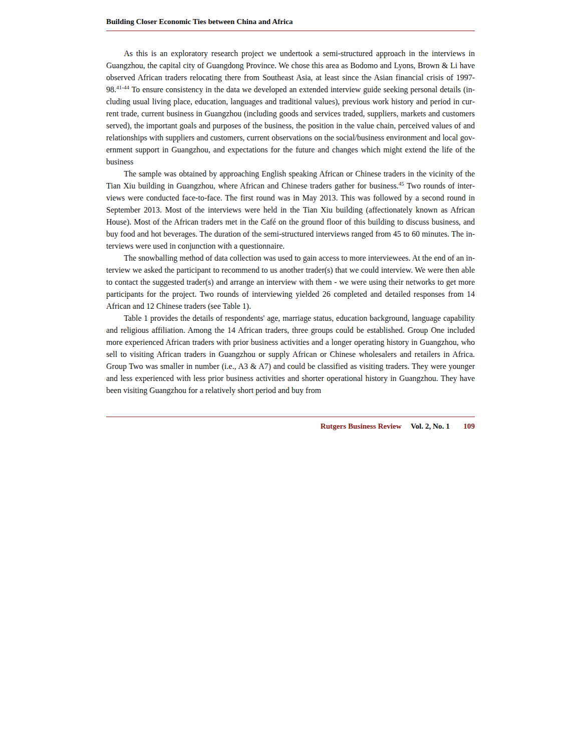Building Closer Economic Ties between China and Africa
As this is an exploratory research project we undertook a semi-structured approach in the interviews in Guangzhou, the capital city of Guangdong Province. We chose this area as Bodomo and Lyons, Brown & Li have observed African traders relocating there from Southeast Asia, at least since the Asian financial crisis of 1997-98.41-44 To ensure consistency in the data we developed an extended interview guide seeking personal details (including usual living place, education, languages and traditional values), previous work history and period in current trade, current business in Guangzhou (including goods and services traded, suppliers, markets and customers served), the important goals and purposes of the business, the position in the value chain, perceived values of and relationships with suppliers and customers, current observations on the social/business environment and local government support in Guangzhou, and expectations for the future and changes which might extend the life of the business
The sample was obtained by approaching English speaking African or Chinese traders in the vicinity of the Tian Xiu building in Guangzhou, where African and Chinese traders gather for business.45 Two rounds of interviews were conducted face-to-face. The first round was in May 2013. This was followed by a second round in September 2013. Most of the interviews were held in the Tian Xiu building (affectionately known as African House). Most of the African traders met in the Café on the ground floor of this building to discuss business, and buy food and hot beverages. The duration of the semi-structured interviews ranged from 45 to 60 minutes. The interviews were used in conjunction with a questionnaire.
The snowballing method of data collection was used to gain access to more interviewees. At the end of an interview we asked the participant to recommend to us another trader(s) that we could interview. We were then able to contact the suggested trader(s) and arrange an interview with them - we were using their networks to get more participants for the project. Two rounds of interviewing yielded 26 completed and detailed responses from 14 African and 12 Chinese traders (see Table 1).
Table 1 provides the details of respondents' age, marriage status, education background, language capability and religious affiliation. Among the 14 African traders, three groups could be established. Group One included more experienced African traders with prior business activities and a longer operating history in Guangzhou, who sell to visiting African traders in Guangzhou or supply African or Chinese wholesalers and retailers in Africa. Group Two was smaller in number (i.e., A3 & A7) and could be classified as visiting traders. They were younger and less experienced with less prior business activities and shorter operational history in Guangzhou. They have been visiting Guangzhou for a relatively short period and buy from
Rutgers Business Review Vol. 2, No. 1109